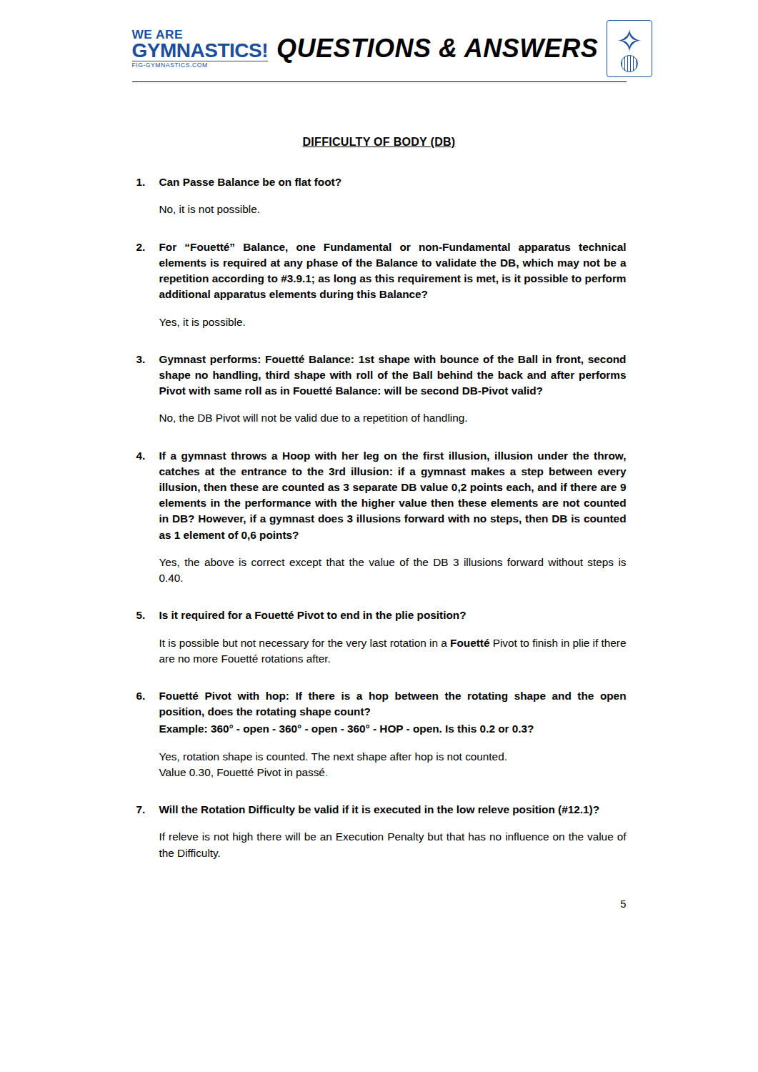WE ARE
GYMNASTICS!
FIG-GYMNASTICS.COM
QUESTIONS & ANSWERS
✧
DIFFICULTY OF BODY (DB)
Can Passe Balance be on flat foot?
No, it is not possible.
For “Fouetté” Balance, one Fundamental or non-Fundamental apparatus technical elements is required at any phase of the Balance to validate the DB, which may not be a repetition according to #3.9.1; as long as this requirement is met, is it possible to perform additional apparatus elements during this Balance?
Yes, it is possible.
Gymnast performs: Fouetté Balance: 1st shape with bounce of the Ball in front, second shape no handling, third shape with roll of the Ball behind the back and after performs Pivot with same roll as in Fouetté Balance: will be second DB-Pivot valid?
No, the DB Pivot will not be valid due to a repetition of handling.
If a gymnast throws a Hoop with her leg on the first illusion, illusion under the throw, catches at the entrance to the 3rd illusion: if a gymnast makes a step between every illusion, then these are counted as 3 separate DB value 0,2 points each, and if there are 9 elements in the performance with the higher value then these elements are not counted in DB? However, if a gymnast does 3 illusions forward with no steps, then DB is counted as 1 element of 0,6 points?
Yes, the above is correct except that the value of the DB 3 illusions forward without steps is 0.40.
Is it required for a Fouetté Pivot to end in the plie position?
It is possible but not necessary for the very last rotation in a Fouetté Pivot to finish in plie if there are no more Fouetté rotations after.
Fouetté Pivot with hop: If there is a hop between the rotating shape and the open position, does the rotating shape count? Example: 360° - open - 360° - open - 360° - HOP - open. Is this 0.2 or 0.3?
Yes, rotation shape is counted. The next shape after hop is not counted.
Value 0.30, Fouetté Pivot in passé.
Will the Rotation Difficulty be valid if it is executed in the low releve position (#12.1)?
If releve is not high there will be an Execution Penalty but that has no influence on the value of the Difficulty.
5